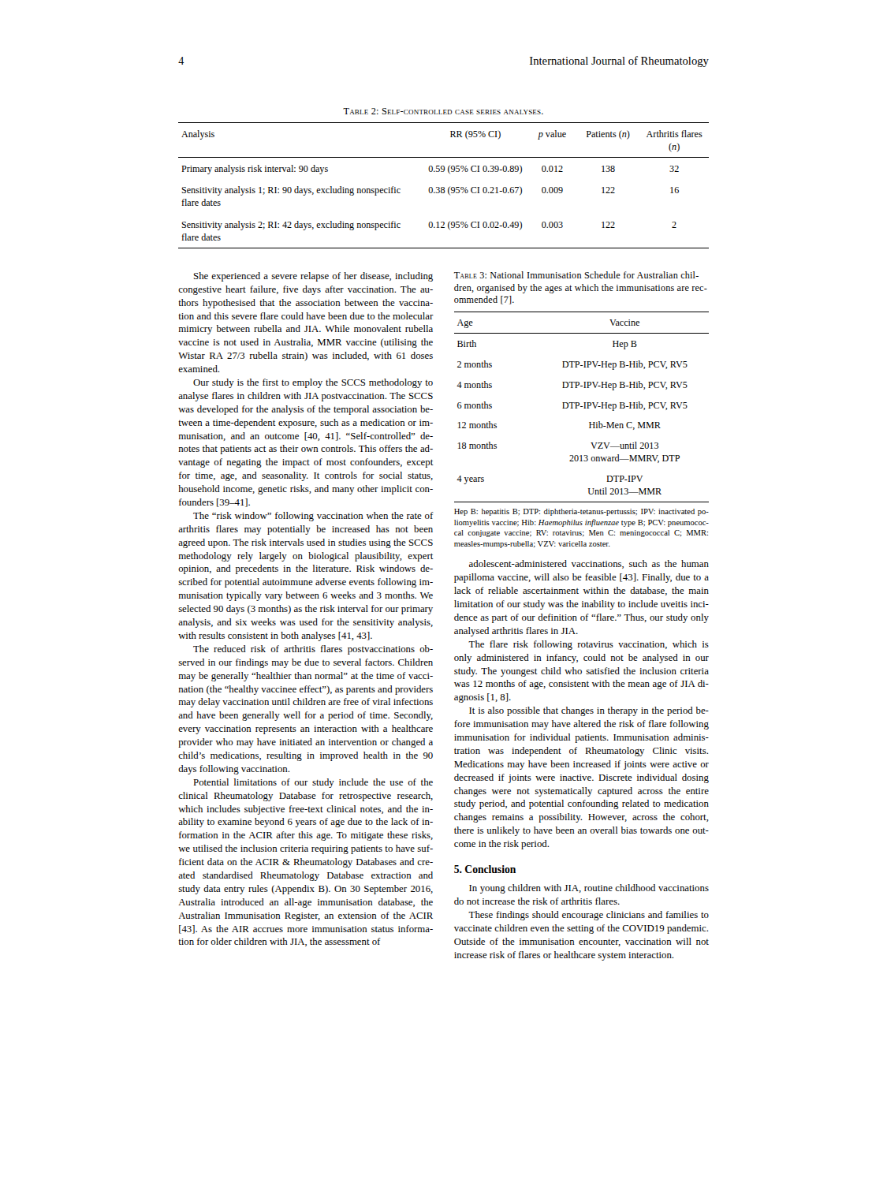4
International Journal of Rheumatology
Table 2: Self-controlled case series analyses.
| Analysis | RR (95% CI) | p value | Patients ( n ) | Arthritis flares ( n ) |
| --- | --- | --- | --- | --- |
| Primary analysis risk interval: 90 days | 0.59 (95% CI 0.39-0.89) | 0.012 | 138 | 32 |
| Sensitivity analysis 1; RI: 90 days, excluding nonspecific flare dates | 0.38 (95% CI 0.21-0.67) | 0.009 | 122 | 16 |
| Sensitivity analysis 2; RI: 42 days, excluding nonspecific flare dates | 0.12 (95% CI 0.02-0.49) | 0.003 | 122 | 2 |
She experienced a severe relapse of her disease, including congestive heart failure, five days after vaccination. The authors hypothesised that the association between the vaccination and this severe flare could have been due to the molecular mimicry between rubella and JIA. While monovalent rubella vaccine is not used in Australia, MMR vaccine (utilising the Wistar RA 27/3 rubella strain) was included, with 61 doses examined.
Our study is the first to employ the SCCS methodology to analyse flares in children with JIA postvaccination. The SCCS was developed for the analysis of the temporal association between a time-dependent exposure, such as a medication or immunisation, and an outcome [40, 41]. “Self-controlled” denotes that patients act as their own controls. This offers the advantage of negating the impact of most confounders, except for time, age, and seasonality. It controls for social status, household income, genetic risks, and many other implicit confounders [39–41].
The “risk window” following vaccination when the rate of arthritis flares may potentially be increased has not been agreed upon. The risk intervals used in studies using the SCCS methodology rely largely on biological plausibility, expert opinion, and precedents in the literature. Risk windows described for potential autoimmune adverse events following immunisation typically vary between 6 weeks and 3 months. We selected 90 days (3 months) as the risk interval for our primary analysis, and six weeks was used for the sensitivity analysis, with results consistent in both analyses [41, 43].
The reduced risk of arthritis flares postvaccinations observed in our findings may be due to several factors. Children may be generally “healthier than normal” at the time of vaccination (the “healthy vaccinee effect”), as parents and providers may delay vaccination until children are free of viral infections and have been generally well for a period of time. Secondly, every vaccination represents an interaction with a healthcare provider who may have initiated an intervention or changed a child’s medications, resulting in improved health in the 90 days following vaccination.
Potential limitations of our study include the use of the clinical Rheumatology Database for retrospective research, which includes subjective free-text clinical notes, and the inability to examine beyond 6 years of age due to the lack of information in the ACIR after this age. To mitigate these risks, we utilised the inclusion criteria requiring patients to have sufficient data on the ACIR & Rheumatology Databases and created standardised Rheumatology Database extraction and study data entry rules (Appendix B). On 30 September 2016, Australia introduced an all-age immunisation database, the Australian Immunisation Register, an extension of the ACIR [43]. As the AIR accrues more immunisation status information for older children with JIA, the assessment of
Table 3: National Immunisation Schedule for Australian children, organised by the ages at which the immunisations are recommended [7].
| Age | Vaccine |
| --- | --- |
| Birth | Hep B |
| 2 months | DTP-IPV-Hep B-Hib, PCV, RV5 |
| 4 months | DTP-IPV-Hep B-Hib, PCV, RV5 |
| 6 months | DTP-IPV-Hep B-Hib, PCV, RV5 |
| 12 months | Hib-Men C, MMR |
| 18 months | VZV—until 2013 2013 onward—MMRV, DTP |
| 4 years | DTP-IPV Until 2013—MMR |
Hep B: hepatitis B; DTP: diphtheria-tetanus-pertussis; IPV: inactivated poliomyelitis vaccine; Hib: Haemophilus influenzae type B; PCV: pneumococcal conjugate vaccine; RV: rotavirus; Men C: meningococcal C; MMR: measles-mumps-rubella; VZV: varicella zoster.
adolescent-administered vaccinations, such as the human papilloma vaccine, will also be feasible [43]. Finally, due to a lack of reliable ascertainment within the database, the main limitation of our study was the inability to include uveitis incidence as part of our definition of “flare.” Thus, our study only analysed arthritis flares in JIA.
The flare risk following rotavirus vaccination, which is only administered in infancy, could not be analysed in our study. The youngest child who satisfied the inclusion criteria was 12 months of age, consistent with the mean age of JIA diagnosis [1, 8].
It is also possible that changes in therapy in the period before immunisation may have altered the risk of flare following immunisation for individual patients. Immunisation administration was independent of Rheumatology Clinic visits. Medications may have been increased if joints were active or decreased if joints were inactive. Discrete individual dosing changes were not systematically captured across the entire study period, and potential confounding related to medication changes remains a possibility. However, across the cohort, there is unlikely to have been an overall bias towards one outcome in the risk period.
5. Conclusion
In young children with JIA, routine childhood vaccinations do not increase the risk of arthritis flares.
These findings should encourage clinicians and families to vaccinate children even the setting of the COVID19 pandemic. Outside of the immunisation encounter, vaccination will not increase risk of flares or healthcare system interaction.